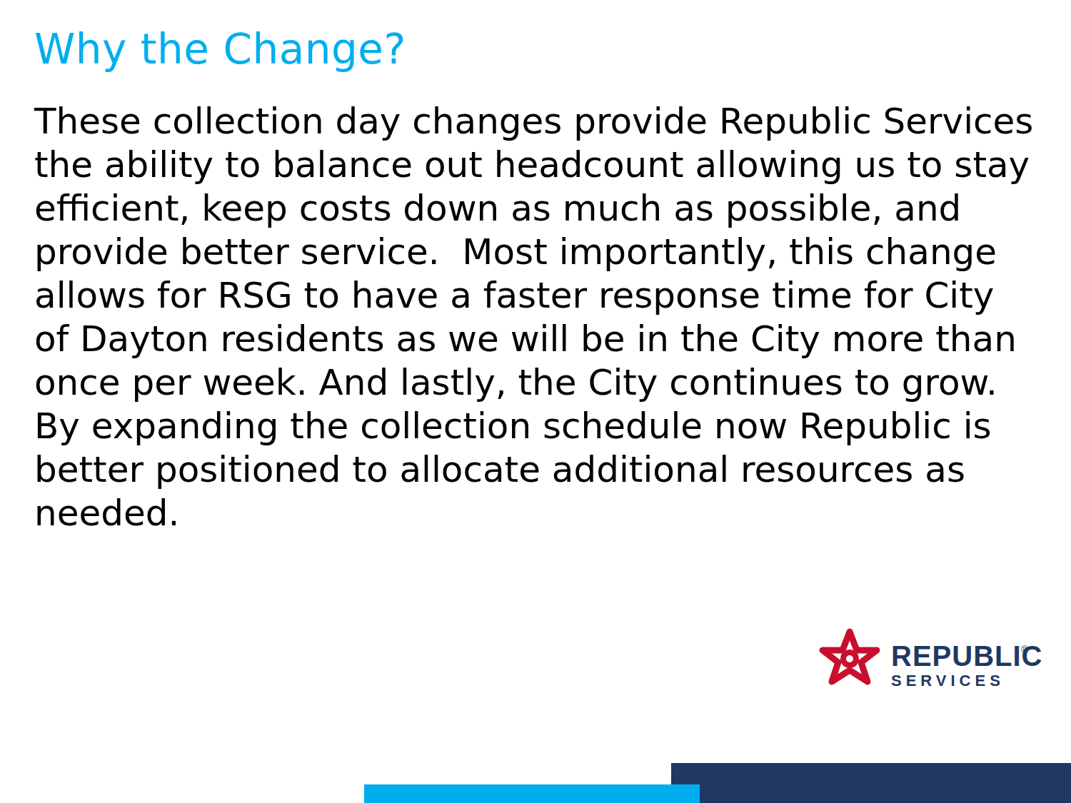Why the Change?
These collection day changes provide Republic Services the ability to balance out headcount allowing us to stay efficient, keep costs down as much as possible, and provide better service. Most importantly, this change allows for RSG to have a faster response time for City of Dayton residents as we will be in the City more than once per week. And lastly, the City continues to grow. By expanding the collection schedule now Republic is better positioned to allocate additional resources as needed.
Republic Services REPUBLIC ® SERVICES